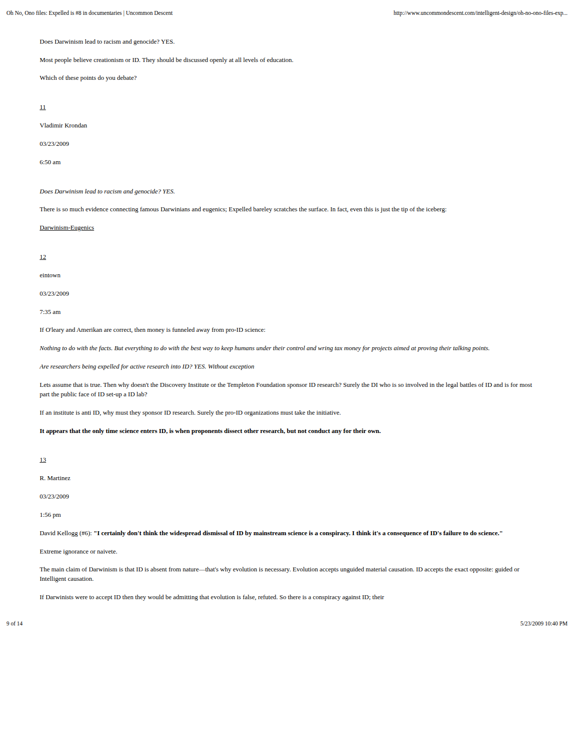Oh No, Ono files: Expelled is #8 in documentaries | Uncommon Descent
http://www.uncommondescent.com/intelligent-design/oh-no-ono-files-exp...
Does Darwinism lead to racism and genocide? YES.
Most people believe creationism or ID. They should be discussed openly at all levels of education.
Which of these points do you debate?
11
Vladimir Krondan
03/23/2009
6:50 am
Does Darwinism lead to racism and genocide? YES.
There is so much evidence connecting famous Darwinians and eugenics; Expelled bareley scratches the surface. In fact, even this is just the tip of the iceberg:
Darwinism-Eugenics
12
eintown
03/23/2009
7:35 am
If O'leary and Amerikan are correct, then money is funneled away from pro-ID science:
Nothing to do with the facts. But everything to do with the best way to keep humans under their control and wring tax money for projects aimed at proving their talking points.
Are researchers being expelled for active research into ID? YES. Without exception
Lets assume that is true. Then why doesn't the Discovery Institute or the Templeton Foundation sponsor ID research? Surely the DI who is so involved in the legal battles of ID and is for most part the public face of ID set-up a ID lab?
If an institute is anti ID, why must they sponsor ID research. Surely the pro-ID organizations must take the initiative.
It appears that the only time science enters ID, is when proponents dissect other research, but not conduct any for their own.
13
R. Martinez
03/23/2009
1:56 pm
David Kellogg (#6): "I certainly don't think the widespread dismissal of ID by mainstream science is a conspiracy. I think it's a consequence of ID's failure to do science."
Extreme ignorance or naivete.
The main claim of Darwinism is that ID is absent from nature—that's why evolution is necessary. Evolution accepts unguided material causation. ID accepts the exact opposite: guided or Intelligent causation.
If Darwinists were to accept ID then they would be admitting that evolution is false, refuted. So there is a conspiracy against ID; their
9 of 14
5/23/2009 10:40 PM